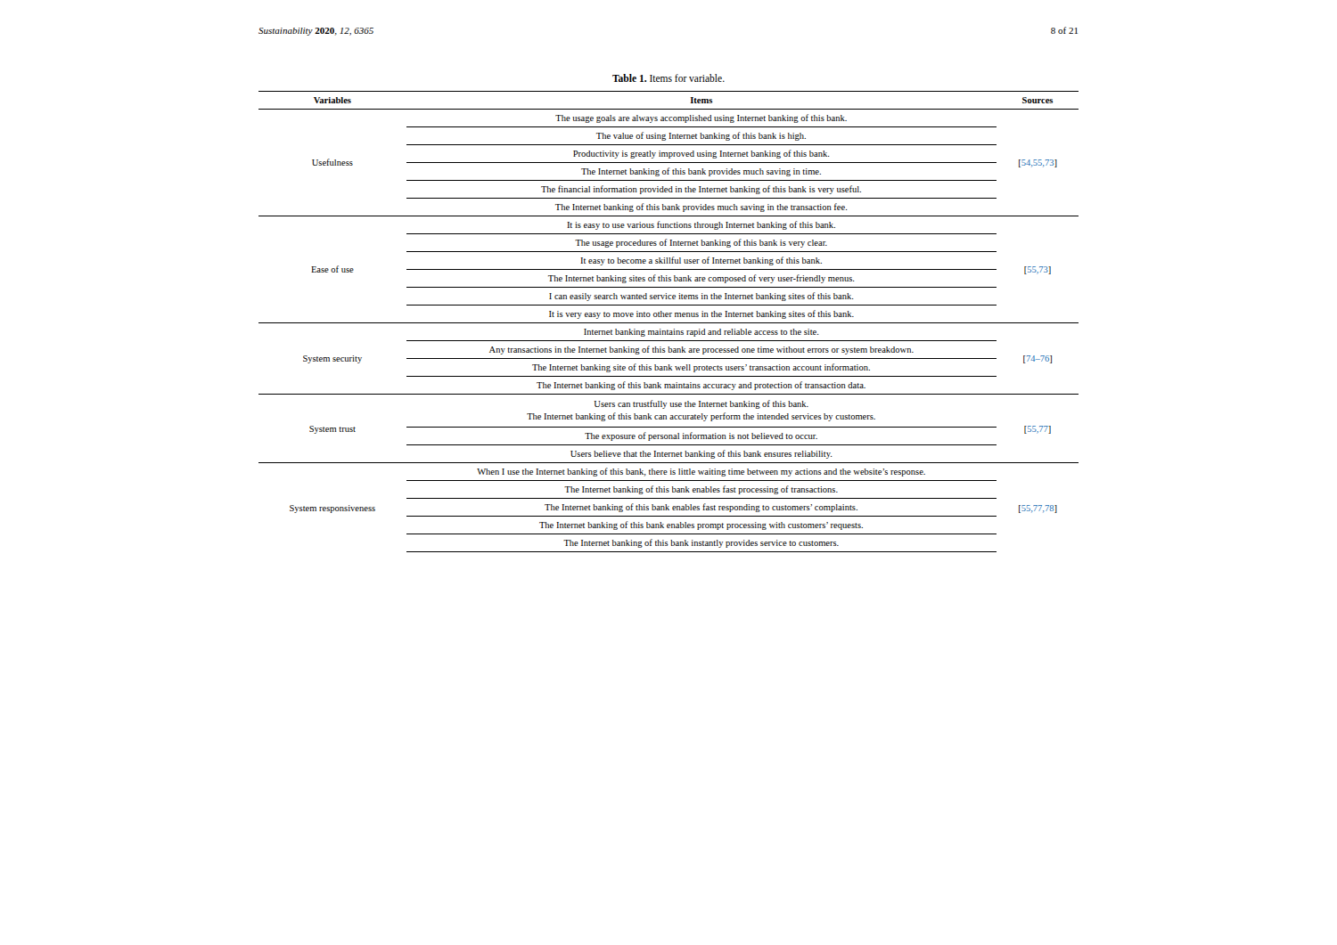Sustainability 2020, 12, 6365
8 of 21
Table 1. Items for variable.
| Variables | Items | Sources |
| --- | --- | --- |
| Usefulness | The usage goals are always accomplished using Internet banking of this bank. | [ 54,55,73 ] |
| The value of using Internet banking of this bank is high. |
| Productivity is greatly improved using Internet banking of this bank. |
| The Internet banking of this bank provides much saving in time. |
| The financial information provided in the Internet banking of this bank is very useful. |
| The Internet banking of this bank provides much saving in the transaction fee. |
| Ease of use | It is easy to use various functions through Internet banking of this bank. | [ 55,73 ] |
| The usage procedures of Internet banking of this bank is very clear. |
| It easy to become a skillful user of Internet banking of this bank. |
| The Internet banking sites of this bank are composed of very user-friendly menus. |
| I can easily search wanted service items in the Internet banking sites of this bank. |
| It is very easy to move into other menus in the Internet banking sites of this bank. |
| System security | Internet banking maintains rapid and reliable access to the site. | [ 74–76 ] |
| Any transactions in the Internet banking of this bank are processed one time without errors or system breakdown. |
| The Internet banking site of this bank well protects users’ transaction account information. |
| The Internet banking of this bank maintains accuracy and protection of transaction data. |
| System trust | Users can trustfully use the Internet banking of this bank. The Internet banking of this bank can accurately perform the intended services by customers. | [ 55,77 ] |
| The exposure of personal information is not believed to occur. |
| Users believe that the Internet banking of this bank ensures reliability. |
| System responsiveness | When I use the Internet banking of this bank, there is little waiting time between my actions and the website’s response. | [ 55,77,78 ] |
| The Internet banking of this bank enables fast processing of transactions. |
| The Internet banking of this bank enables fast responding to customers’ complaints. |
| The Internet banking of this bank enables prompt processing with customers’ requests. |
| The Internet banking of this bank instantly provides service to customers. |